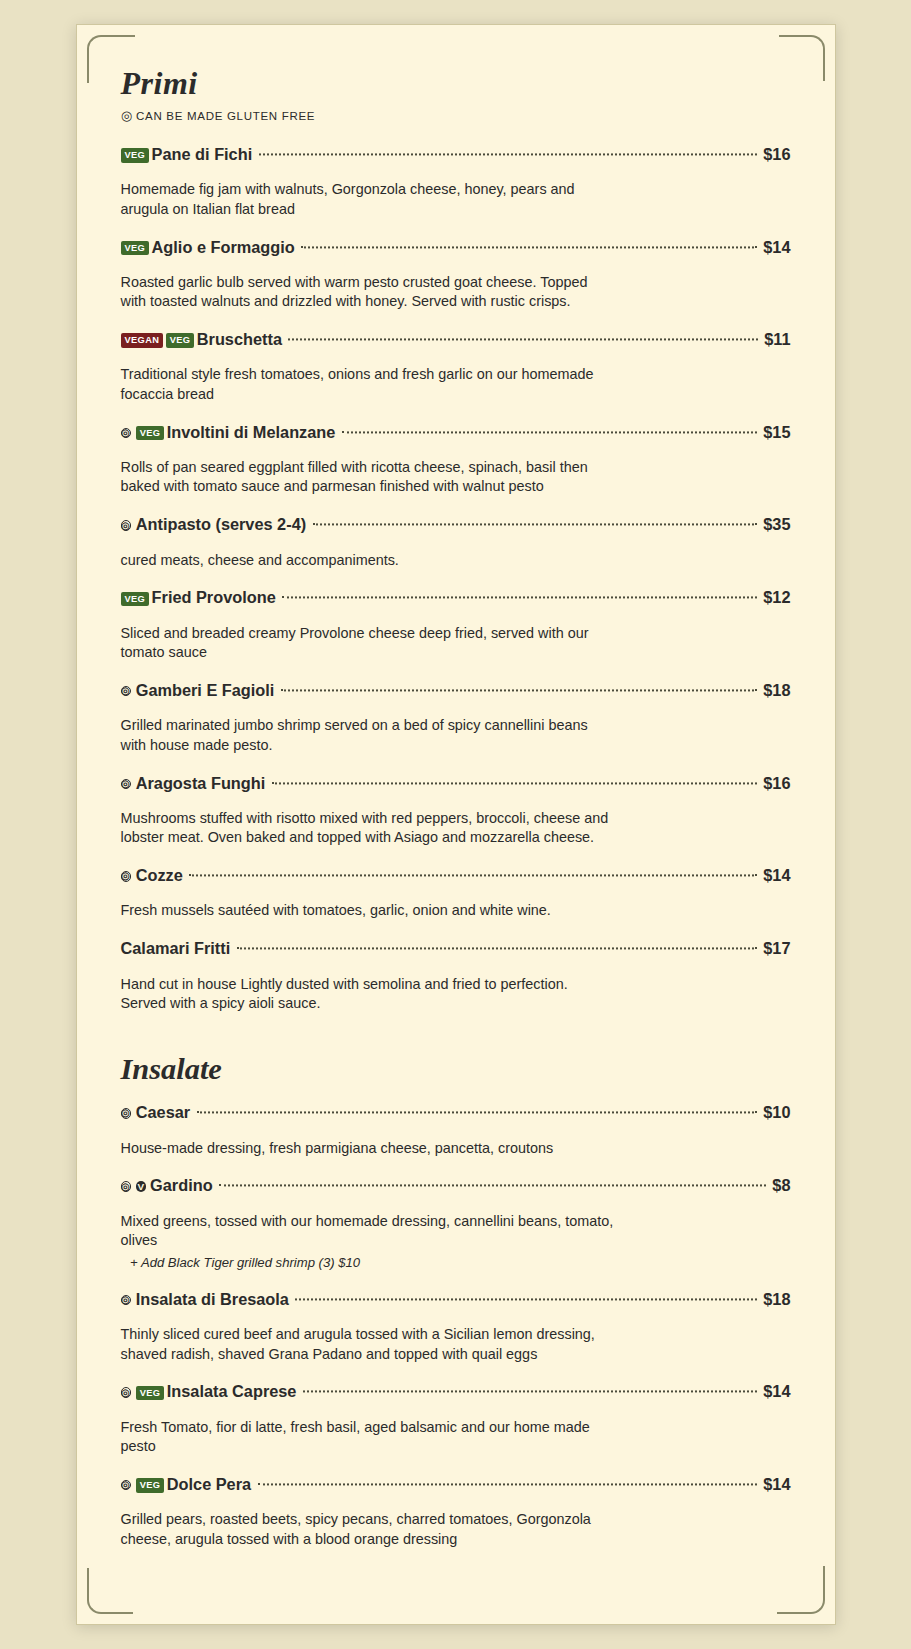Primi
◎ Can be made gluten free
Veg Pane di Fichi $16
Homemade fig jam with walnuts, Gorgonzola cheese, honey, pears and arugula on Italian flat bread
Veg Aglio e Formaggio $14
Roasted garlic bulb served with warm pesto crusted goat cheese. Topped with toasted walnuts and drizzled with honey. Served with rustic crisps.
Vegan Veg Bruschetta $11
Traditional style fresh tomatoes, onions and fresh garlic on our homemade focaccia bread
◎Veg Involtini di Melanzane $15
Rolls of pan seared eggplant filled with ricotta cheese, spinach, basil then baked with tomato sauce and parmesan finished with walnut pesto
◎Antipasto (serves 2-4) $35
cured meats, cheese and accompaniments.
Veg Fried Provolone $12
Sliced and breaded creamy Provolone cheese deep fried, served with our tomato sauce
◎Gamberi E Fagioli $18
Grilled marinated jumbo shrimp served on a bed of spicy cannellini beans with house made pesto.
◎Aragosta Funghi $16
Mushrooms stuffed with risotto mixed with red peppers, broccoli, cheese and lobster meat. Oven baked and topped with Asiago and mozzarella cheese.
◎Cozze $14
Fresh mussels sautéed with tomatoes, garlic, onion and white wine.
Calamari Fritti $17
Hand cut in house Lightly dusted with semolina and fried to perfection. Served with a spicy aioli sauce.
Insalate
◎Caesar $10
House-made dressing, fresh parmigiana cheese, pancetta, croutons
◎VGardino $8
Mixed greens, tossed with our homemade dressing, cannellini beans, tomato, olives + Add Black Tiger grilled shrimp (3) $10
◎Insalata di Bresaola $18
Thinly sliced cured beef and arugula tossed with a Sicilian lemon dressing, shaved radish, shaved Grana Padano and topped with quail eggs
◎Veg Insalata Caprese $14
Fresh Tomato, fior di latte, fresh basil, aged balsamic and our home made pesto
◎Veg Dolce Pera $14
Grilled pears, roasted beets, spicy pecans, charred tomatoes, Gorgonzola cheese, arugula tossed with a blood orange dressing